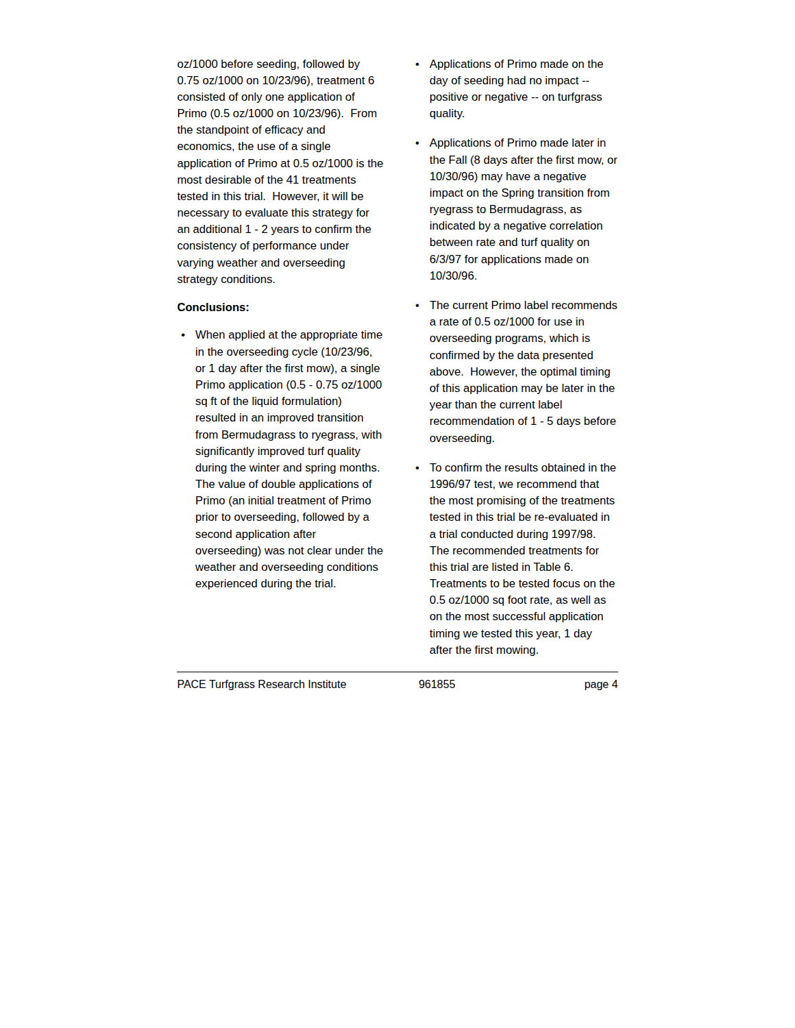oz/1000 before seeding, followed by 0.75 oz/1000 on 10/23/96), treatment 6 consisted of only one application of Primo (0.5 oz/1000 on 10/23/96). From the standpoint of efficacy and economics, the use of a single application of Primo at 0.5 oz/1000 is the most desirable of the 41 treatments tested in this trial. However, it will be necessary to evaluate this strategy for an additional 1 - 2 years to confirm the consistency of performance under varying weather and overseeding strategy conditions.
Conclusions:
When applied at the appropriate time in the overseeding cycle (10/23/96, or 1 day after the first mow), a single Primo application (0.5 - 0.75 oz/1000 sq ft of the liquid formulation) resulted in an improved transition from Bermudagrass to ryegrass, with significantly improved turf quality during the winter and spring months. The value of double applications of Primo (an initial treatment of Primo prior to overseeding, followed by a second application after overseeding) was not clear under the weather and overseeding conditions experienced during the trial.
Applications of Primo made on the day of seeding had no impact -- positive or negative -- on turfgrass quality.
Applications of Primo made later in the Fall (8 days after the first mow, or 10/30/96) may have a negative impact on the Spring transition from ryegrass to Bermudagrass, as indicated by a negative correlation between rate and turf quality on 6/3/97 for applications made on 10/30/96.
The current Primo label recommends a rate of 0.5 oz/1000 for use in overseeding programs, which is confirmed by the data presented above. However, the optimal timing of this application may be later in the year than the current label recommendation of 1 - 5 days before overseeding.
To confirm the results obtained in the 1996/97 test, we recommend that the most promising of the treatments tested in this trial be re-evaluated in a trial conducted during 1997/98. The recommended treatments for this trial are listed in Table 6. Treatments to be tested focus on the 0.5 oz/1000 sq foot rate, as well as on the most successful application timing we tested this year, 1 day after the first mowing.
PACE Turfgrass Research Institute 961855 page 4